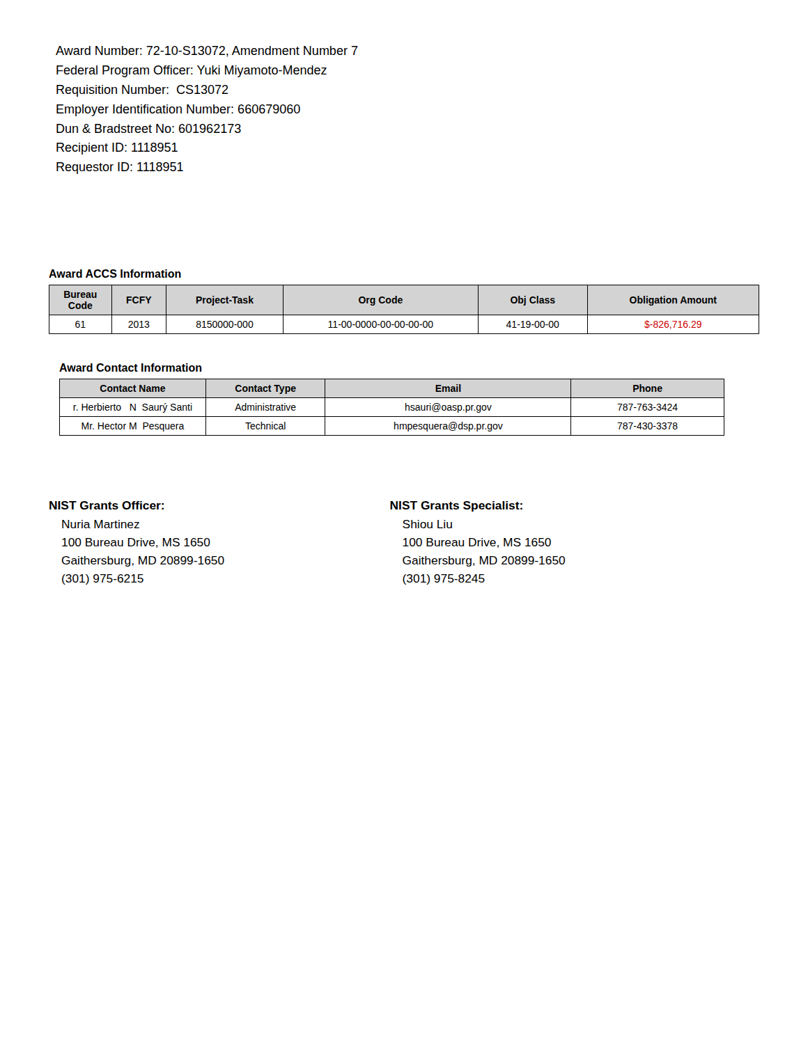Award Number: 72-10-S13072, Amendment Number 7
Federal Program Officer: Yuki Miyamoto-Mendez
Requisition Number: CS13072
Employer Identification Number: 660679060
Dun & Bradstreet No: 601962173
Recipient ID: 1118951
Requestor ID: 1118951
Award ACCS Information
| Bureau Code | FCFY | Project-Task | Org Code | Obj Class | Obligation Amount |
| --- | --- | --- | --- | --- | --- |
| 61 | 2013 | 8150000-000 | 11-00-0000-00-00-00-00 | 41-19-00-00 | $-826,716.29 |
Award Contact Information
| Contact Name | Contact Type | Email | Phone |
| --- | --- | --- | --- |
| r. Herbierto N Saurý Santi | Administrative | hsauri@oasp.pr.gov | 787-763-3424 |
| Mr. Hector M Pesquera | Technical | hmpesquera@dsp.pr.gov | 787-430-3378 |
| NIST Grants Officer: Nuria Martinez 100 Bureau Drive, MS 1650 Gaithersburg, MD 20899-1650 (301) 975-6215 | NIST Grants Specialist: Shiou Liu 100 Bureau Drive, MS 1650 Gaithersburg, MD 20899-1650 (301) 975-8245 |